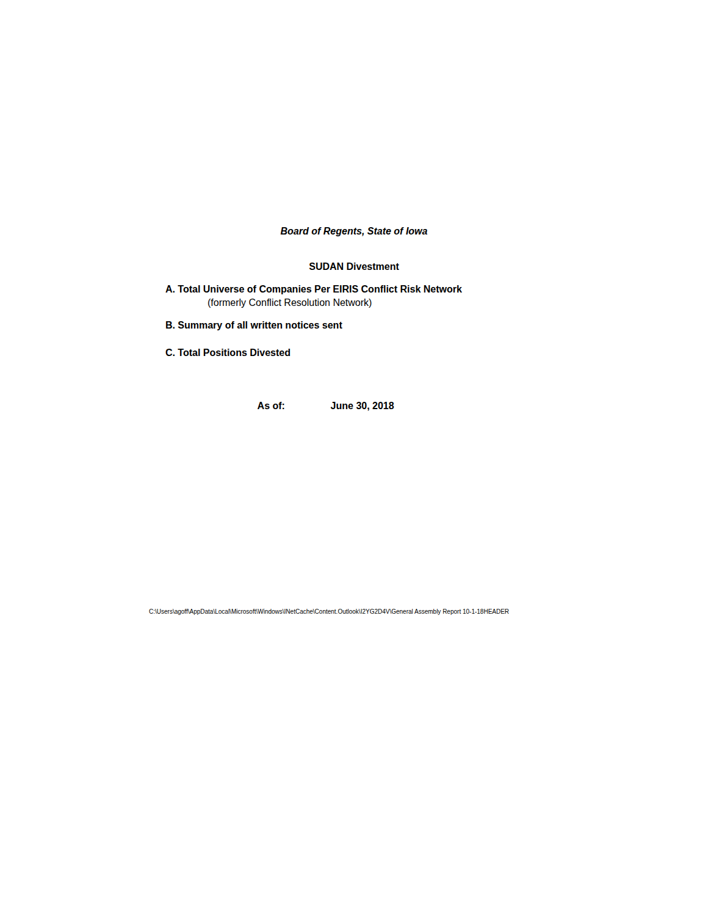Board of Regents, State of Iowa
SUDAN Divestment
A. Total Universe of Companies Per EIRIS Conflict Risk Network
(formerly Conflict Resolution Network)
B. Summary of all written notices sent
C. Total Positions Divested
As of: June 30, 2018
C:\Users\agoff\AppData\Local\Microsoft\Windows\INetCache\Content.Outlook\I2YG2D4V\General Assembly Report 10-1-18HEADER